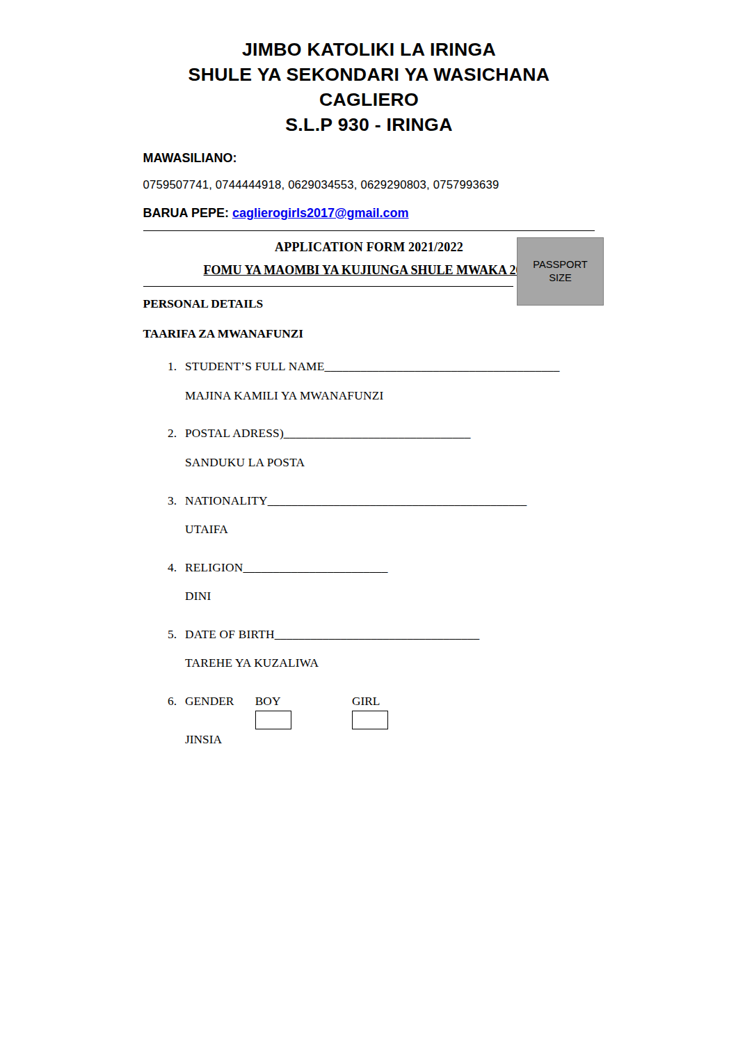JIMBO KATOLIKI LA IRINGA SHULE YA SEKONDARI YA WASICHANA CAGLIERO S.L.P 930 - IRINGA
MAWASILIANO:
0759507741, 0744444918, 0629034553, 0629290803, 0757993639
BARUA PEPE: caglierogirls2017@gmail.com
APPLICATION FORM 2021/2022
FOMU YA MAOMBI YA KUJIUNGA SHULE MWAKA 2022
PASSPORT
SIZE
PERSONAL DETAILS
TAARIFA ZA MWANAFUNZI
STUDENT’S FULL NAME_______________________________________
MAJINA KAMILI YA MWANAFUNZI
POSTAL ADRESS)_______________________________
SANDUKU LA POSTA
NATIONALITY___________________________________________
UTAIFA
RELIGION________________________
DINI
DATE OF BIRTH__________________________________
TAREHE YA KUZALIWA
GENDER
BOY
GIRL
JINSIA